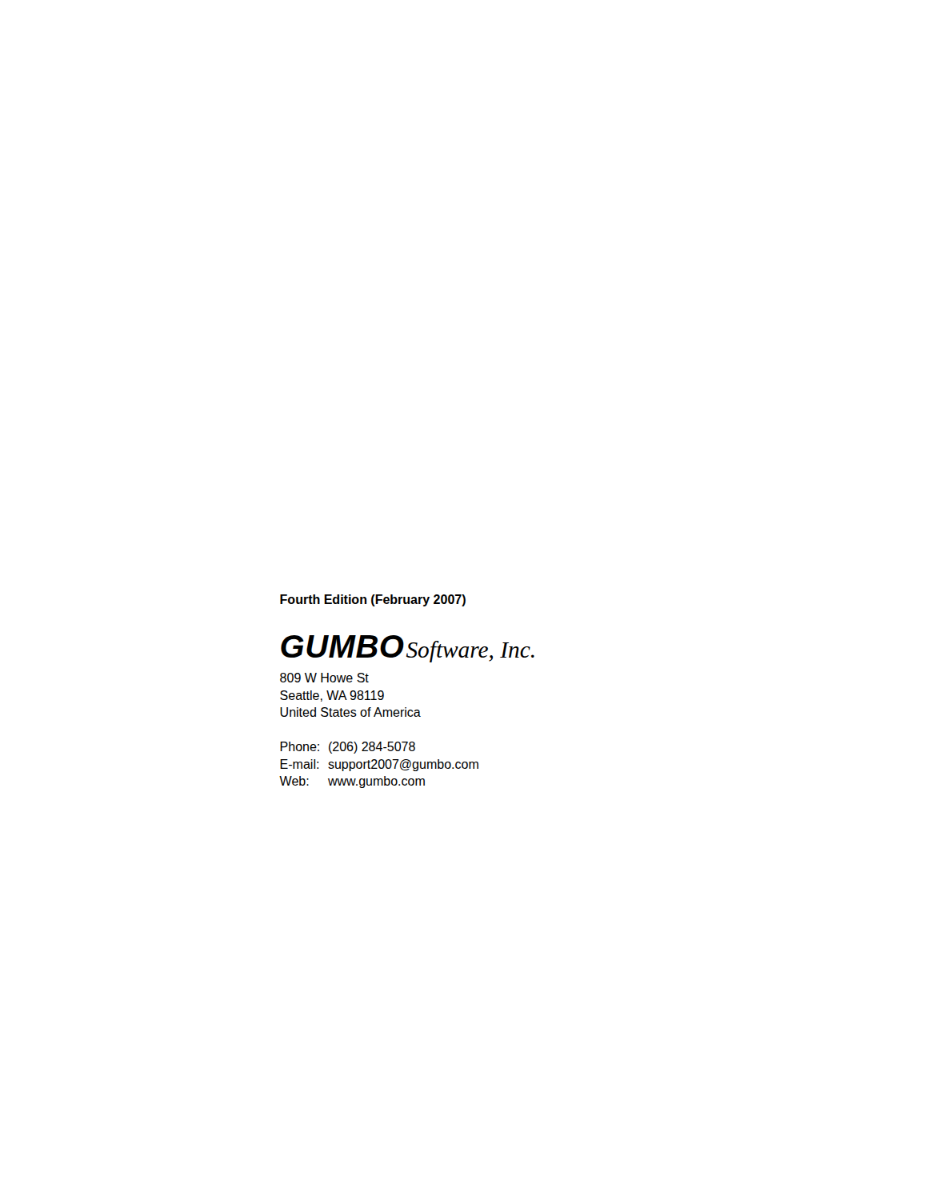Fourth Edition (February 2007)
GUMBO Software, Inc.
809 W Howe St
Seattle, WA 98119
United States of America
| Phone: | (206) 284-5078 |
| E-mail: | support2007@gumbo.com |
| Web: | www.gumbo.com |